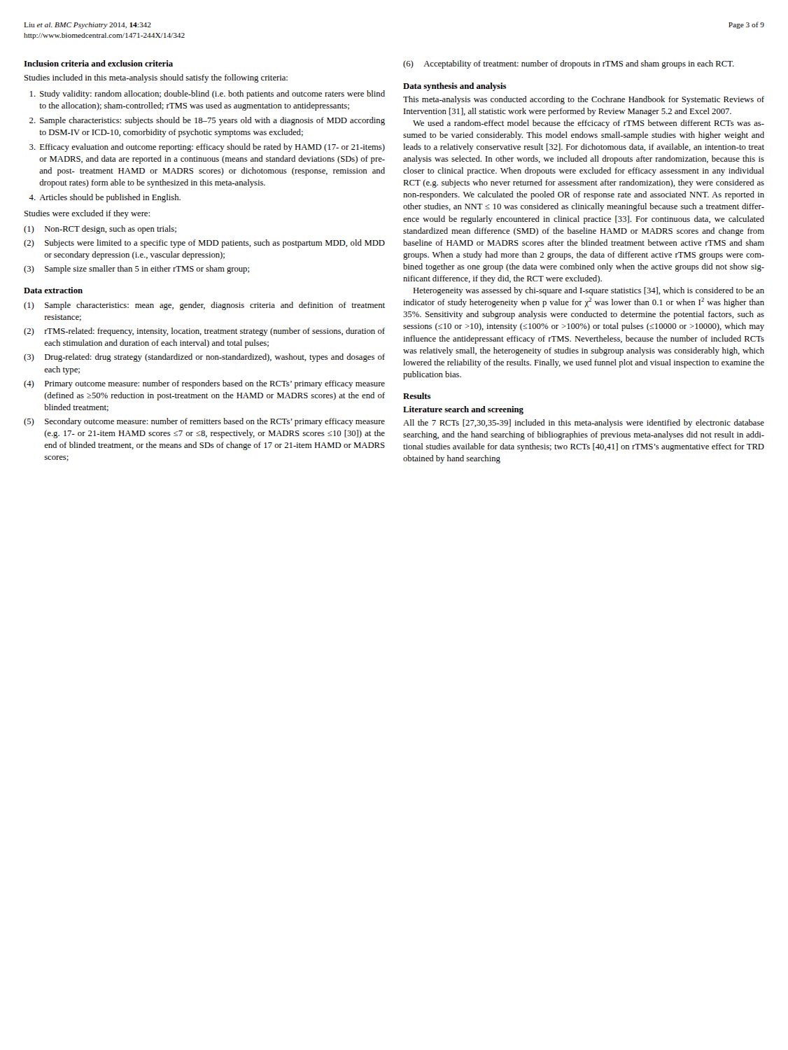Liu et al. BMC Psychiatry 2014, 14:342
http://www.biomedcentral.com/1471-244X/14/342
Page 3 of 9
Inclusion criteria and exclusion criteria
Studies included in this meta-analysis should satisfy the following criteria:
Study validity: random allocation; double-blind (i.e. both patients and outcome raters were blind to the allocation); sham-controlled; rTMS was used as augmentation to antidepressants;
Sample characteristics: subjects should be 18–75 years old with a diagnosis of MDD according to DSM-IV or ICD-10, comorbidity of psychotic symptoms was excluded;
Efficacy evaluation and outcome reporting: efficacy should be rated by HAMD (17- or 21-items) or MADRS, and data are reported in a continuous (means and standard deviations (SDs) of pre- and post- treatment HAMD or MADRS scores) or dichotomous (response, remission and dropout rates) form able to be synthesized in this meta-analysis.
Articles should be published in English.
Studies were excluded if they were:
(1) Non-RCT design, such as open trials;
(2) Subjects were limited to a specific type of MDD patients, such as postpartum MDD, old MDD or secondary depression (i.e., vascular depression);
(3) Sample size smaller than 5 in either rTMS or sham group;
Data extraction
(1) Sample characteristics: mean age, gender, diagnosis criteria and definition of treatment resistance;
(2) rTMS-related: frequency, intensity, location, treatment strategy (number of sessions, duration of each stimulation and duration of each interval) and total pulses;
(3) Drug-related: drug strategy (standardized or non-standardized), washout, types and dosages of each type;
(4) Primary outcome measure: number of responders based on the RCTs’ primary efficacy measure (defined as ≥50% reduction in post-treatment on the HAMD or MADRS scores) at the end of blinded treatment;
(5) Secondary outcome measure: number of remitters based on the RCTs’ primary efficacy measure (e.g. 17- or 21-item HAMD scores ≤7 or ≤8, respectively, or MADRS scores ≤10 [30]) at the end of blinded treatment, or the means and SDs of change of 17 or 21-item HAMD or MADRS scores;
(6) Acceptability of treatment: number of dropouts in rTMS and sham groups in each RCT.
Data synthesis and analysis
This meta-analysis was conducted according to the Cochrane Handbook for Systematic Reviews of Intervention [31], all statistic work were performed by Review Manager 5.2 and Excel 2007.
We used a random-effect model because the effcicacy of rTMS between different RCTs was assumed to be varied considerably. This model endows small-sample studies with higher weight and leads to a relatively conservative result [32]. For dichotomous data, if available, an intention-to treat analysis was selected. In other words, we included all dropouts after randomization, because this is closer to clinical practice. When dropouts were excluded for efficacy assessment in any individual RCT (e.g. subjects who never returned for assessment after randomization), they were considered as non-responders. We calculated the pooled OR of response rate and associated NNT. As reported in other studies, an NNT ≤ 10 was considered as clinically meaningful because such a treatment difference would be regularly encountered in clinical practice [33]. For continuous data, we calculated standardized mean difference (SMD) of the baseline HAMD or MADRS scores and change from baseline of HAMD or MADRS scores after the blinded treatment between active rTMS and sham groups. When a study had more than 2 groups, the data of different active rTMS groups were combined together as one group (the data were combined only when the active groups did not show significant difference, if they did, the RCT were excluded).
Heterogeneity was assessed by chi-square and I-square statistics [34], which is considered to be an indicator of study heterogeneity when p value for χ2 was lower than 0.1 or when I2 was higher than 35%. Sensitivity and subgroup analysis were conducted to determine the potential factors, such as sessions (≤10 or >10), intensity (≤100% or >100%) or total pulses (≤10000 or >10000), which may influence the antidepressant efficacy of rTMS. Nevertheless, because the number of included RCTs was relatively small, the heterogeneity of studies in subgroup analysis was considerably high, which lowered the reliability of the results. Finally, we used funnel plot and visual inspection to examine the publication bias.
Results
Literature search and screening
All the 7 RCTs [27,30,35-39] included in this meta-analysis were identified by electronic database searching, and the hand searching of bibliographies of previous meta-analyses did not result in additional studies available for data synthesis; two RCTs [40,41] on rTMS’s augmentative effect for TRD obtained by hand searching